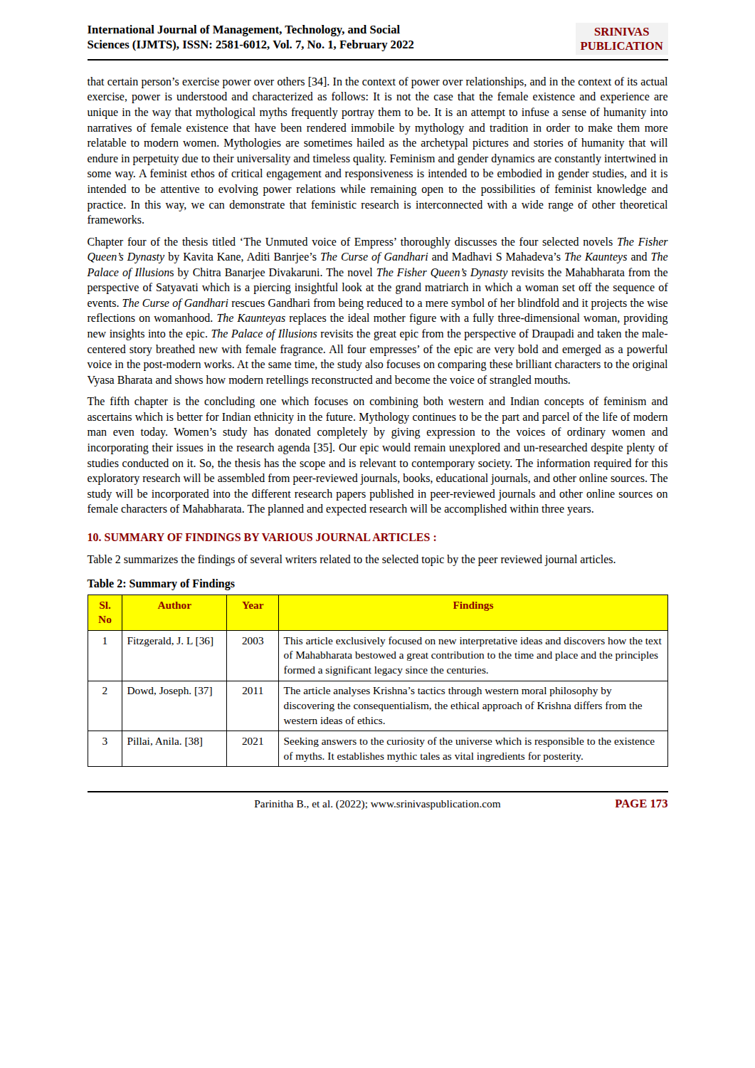International Journal of Management, Technology, and Social
Sciences (IJMTS), ISSN: 2581-6012, Vol. 7, No. 1, February 2022
SRINIVAS
PUBLICATION
that certain person’s exercise power over others [34]. In the context of power over relationships, and in the context of its actual exercise, power is understood and characterized as follows: It is not the case that the female existence and experience are unique in the way that mythological myths frequently portray them to be. It is an attempt to infuse a sense of humanity into narratives of female existence that have been rendered immobile by mythology and tradition in order to make them more relatable to modern women. Mythologies are sometimes hailed as the archetypal pictures and stories of humanity that will endure in perpetuity due to their universality and timeless quality. Feminism and gender dynamics are constantly intertwined in some way. A feminist ethos of critical engagement and responsiveness is intended to be embodied in gender studies, and it is intended to be attentive to evolving power relations while remaining open to the possibilities of feminist knowledge and practice. In this way, we can demonstrate that feministic research is interconnected with a wide range of other theoretical frameworks.
Chapter four of the thesis titled ‘The Unmuted voice of Empress’ thoroughly discusses the four selected novels The Fisher Queen’s Dynasty by Kavita Kane, Aditi Banrjee’s The Curse of Gandhari and Madhavi S Mahadeva’s The Kaunteys and The Palace of Illusions by Chitra Banarjee Divakaruni. The novel The Fisher Queen’s Dynasty revisits the Mahabharata from the perspective of Satyavati which is a piercing insightful look at the grand matriarch in which a woman set off the sequence of events. The Curse of Gandhari rescues Gandhari from being reduced to a mere symbol of her blindfold and it projects the wise reflections on womanhood. The Kaunteyas replaces the ideal mother figure with a fully three-dimensional woman, providing new insights into the epic. The Palace of Illusions revisits the great epic from the perspective of Draupadi and taken the male-centered story breathed new with female fragrance. All four empresses’ of the epic are very bold and emerged as a powerful voice in the post-modern works. At the same time, the study also focuses on comparing these brilliant characters to the original Vyasa Bharata and shows how modern retellings reconstructed and become the voice of strangled mouths.
The fifth chapter is the concluding one which focuses on combining both western and Indian concepts of feminism and ascertains which is better for Indian ethnicity in the future. Mythology continues to be the part and parcel of the life of modern man even today. Women’s study has donated completely by giving expression to the voices of ordinary women and incorporating their issues in the research agenda [35]. Our epic would remain unexplored and un-researched despite plenty of studies conducted on it. So, the thesis has the scope and is relevant to contemporary society. The information required for this exploratory research will be assembled from peer-reviewed journals, books, educational journals, and other online sources. The study will be incorporated into the different research papers published in peer-reviewed journals and other online sources on female characters of Mahabharata. The planned and expected research will be accomplished within three years.
10. SUMMARY OF FINDINGS BY VARIOUS JOURNAL ARTICLES :
Table 2 summarizes the findings of several writers related to the selected topic by the peer reviewed journal articles.
Table 2: Summary of Findings
| Sl. No | Author | Year | Findings |
| --- | --- | --- | --- |
| 1 | Fitzgerald, J. L [36] | 2003 | This article exclusively focused on new interpretative ideas and discovers how the text of Mahabharata bestowed a great contribution to the time and place and the principles formed a significant legacy since the centuries. |
| 2 | Dowd, Joseph. [37] | 2011 | The article analyses Krishna’s tactics through western moral philosophy by discovering the consequentialism, the ethical approach of Krishna differs from the western ideas of ethics. |
| 3 | Pillai, Anila. [38] | 2021 | Seeking answers to the curiosity of the universe which is responsible to the existence of myths. It establishes mythic tales as vital ingredients for posterity. |
Parinitha B., et al. (2022); www.srinivaspublication.com
PAGE 173